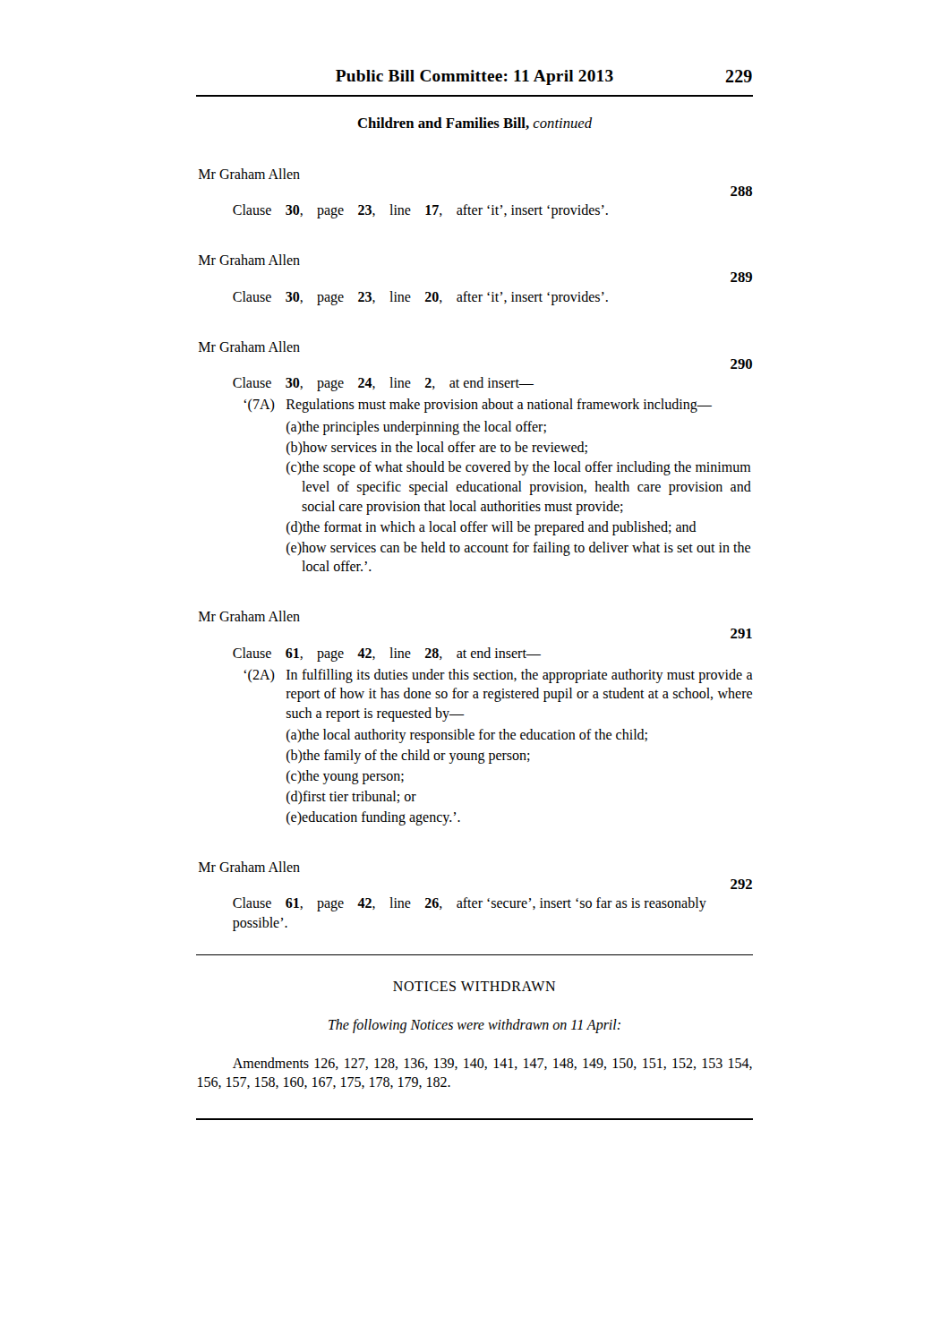Public Bill Committee: 11 April 2013 229
Children and Families Bill, continued
Mr Graham Allen
288
Clause 30, page 23, line 17, after ‘it’, insert ‘provides’.
Mr Graham Allen
289
Clause 30, page 23, line 20, after ‘it’, insert ‘provides’.
Mr Graham Allen
290
Clause 30, page 24, line 2, at end insert—
‘(7A)
Regulations must make provision about a national framework including—
(a) the principles underpinning the local offer;
(b) how services in the local offer are to be reviewed;
(c) the scope of what should be covered by the local offer including the minimum level of specific special educational provision, health care provision and social care provision that local authorities must provide;
(d) the format in which a local offer will be prepared and published; and
(e) how services can be held to account for failing to deliver what is set out in the local offer.’.
Mr Graham Allen
291
Clause 61, page 42, line 28, at end insert—
‘(2A)
In fulfilling its duties under this section, the appropriate authority must provide a report of how it has done so for a registered pupil or a student at a school, where such a report is requested by—
(a) the local authority responsible for the education of the child;
(b) the family of the child or young person;
(c) the young person;
(d) first tier tribunal; or
(e) education funding agency.’.
Mr Graham Allen
292
Clause 61, page 42, line 26, after ‘secure’, insert ‘so far as is reasonably possible’.
NOTICES WITHDRAWN
The following Notices were withdrawn on 11 April:
Amendments 126, 127, 128, 136, 139, 140, 141, 147, 148, 149, 150, 151, 152, 153 154, 156, 157, 158, 160, 167, 175, 178, 179, 182.